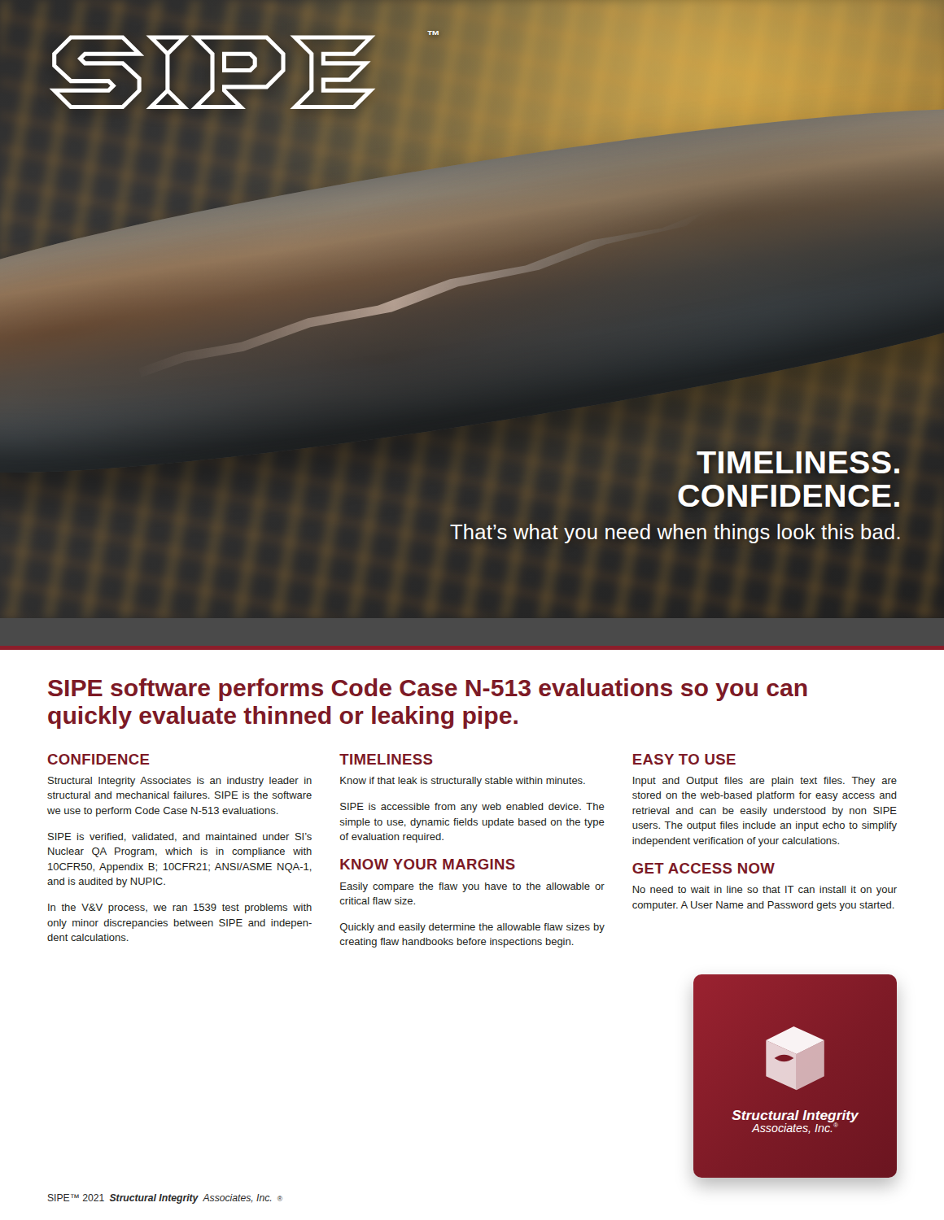™
TIMELINESS.
CONFIDENCE.
That’s what you need when things look this bad.
SIPE software performs Code Case N-513 evaluations so you can quickly evaluate thinned or leaking pipe.
Confidence
Structural Integrity Associates is an industry leader in structural and mechanical failures. SIPE is the software we use to perform Code Case N-513 evaluations.
SIPE is verified, validated, and maintained under SI’s Nuclear QA Program, which is in compliance with 10CFR50, Appendix B; 10CFR21; ANSI/ASME NQA-1, and is audited by NUPIC.
In the V&V process, we ran 1539 test problems with only minor discrepancies between SIPE and independent calculations.
Timeliness
Know if that leak is structurally stable within minutes.
SIPE is accessible from any web enabled device. The simple to use, dynamic fields update based on the type of evaluation required.
Know Your Margins
Easily compare the flaw you have to the allowable or critical flaw size.
Quickly and easily determine the allowable flaw sizes by creating flaw handbooks before inspections begin.
Easy to Use
Input and Output files are plain text files. They are stored on the web-based platform for easy access and retrieval and can be easily understood by non SIPE users. The output files include an input echo to simplify independent verification of your calculations.
Get Access Now
No need to wait in line so that IT can install it on your computer. A User Name and Password gets you started.
Structural Integrity Associates, Inc.®
SIPE™ 2021 Structural Integrity Associates, Inc. ®